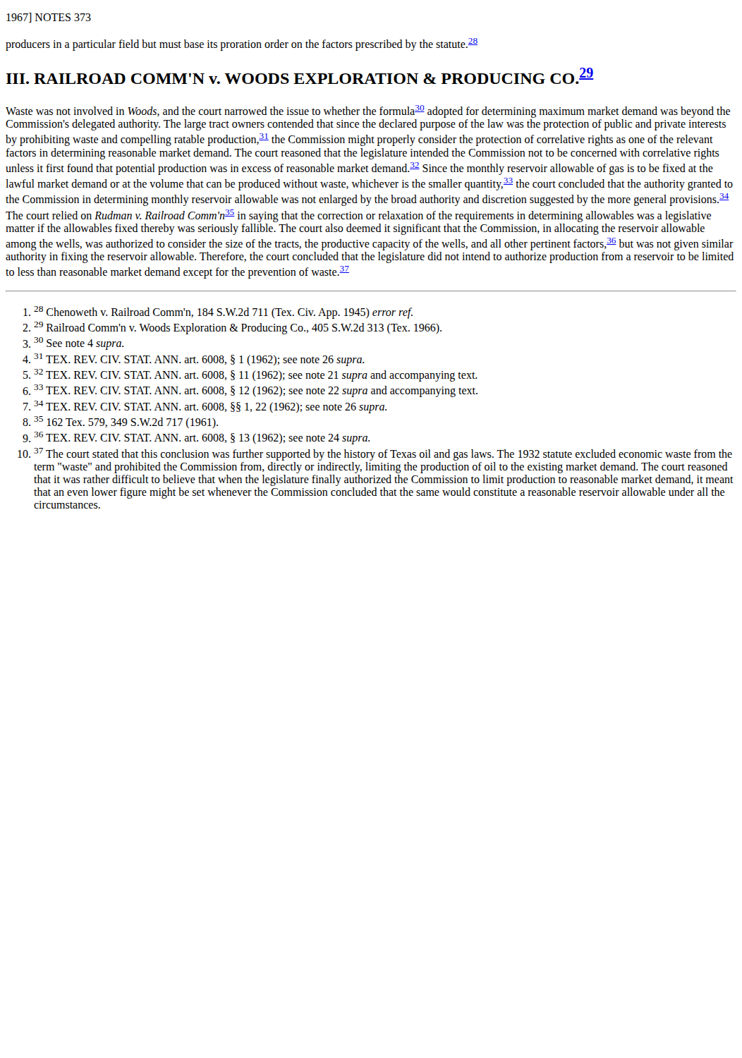1967] NOTES 373
producers in a particular field but must base its proration order on the factors prescribed by the statute.28
III. RAILROAD COMM'N v. WOODS EXPLORATION & PRODUCING CO.29
Waste was not involved in Woods, and the court narrowed the issue to whether the formula30 adopted for determining maximum market demand was beyond the Commission's delegated authority. The large tract owners contended that since the declared purpose of the law was the protection of public and private interests by prohibiting waste and compelling ratable production,31 the Commission might properly consider the protection of correlative rights as one of the relevant factors in determining reasonable market demand. The court reasoned that the legislature intended the Commission not to be concerned with correlative rights unless it first found that potential production was in excess of reasonable market demand.32 Since the monthly reservoir allowable of gas is to be fixed at the lawful market demand or at the volume that can be produced without waste, whichever is the smaller quantity,33 the court concluded that the authority granted to the Commission in determining monthly reservoir allowable was not enlarged by the broad authority and discretion suggested by the more general provisions.34 The court relied on Rudman v. Railroad Comm'n35 in saying that the correction or relaxation of the requirements in determining allowables was a legislative matter if the allowables fixed thereby was seriously fallible. The court also deemed it significant that the Commission, in allocating the reservoir allowable among the wells, was authorized to consider the size of the tracts, the productive capacity of the wells, and all other pertinent factors,36 but was not given similar authority in fixing the reservoir allowable. Therefore, the court concluded that the legislature did not intend to authorize production from a reservoir to be limited to less than reasonable market demand except for the prevention of waste.37
28 Chenoweth v. Railroad Comm'n, 184 S.W.2d 711 (Tex. Civ. App. 1945) error ref.
29 Railroad Comm'n v. Woods Exploration & Producing Co., 405 S.W.2d 313 (Tex. 1966).
30 See note 4 supra.
31 TEX. REV. CIV. STAT. ANN. art. 6008, § 1 (1962); see note 26 supra.
32 TEX. REV. CIV. STAT. ANN. art. 6008, § 11 (1962); see note 21 supra and accompanying text.
33 TEX. REV. CIV. STAT. ANN. art. 6008, § 12 (1962); see note 22 supra and accompanying text.
34 TEX. REV. CIV. STAT. ANN. art. 6008, §§ 1, 22 (1962); see note 26 supra.
35 162 Tex. 579, 349 S.W.2d 717 (1961).
36 TEX. REV. CIV. STAT. ANN. art. 6008, § 13 (1962); see note 24 supra.
37 The court stated that this conclusion was further supported by the history of Texas oil and gas laws. The 1932 statute excluded economic waste from the term "waste" and prohibited the Commission from, directly or indirectly, limiting the production of oil to the existing market demand. The court reasoned that it was rather difficult to believe that when the legislature finally authorized the Commission to limit production to reasonable market demand, it meant that an even lower figure might be set whenever the Commission concluded that the same would constitute a reasonable reservoir allowable under all the circumstances.